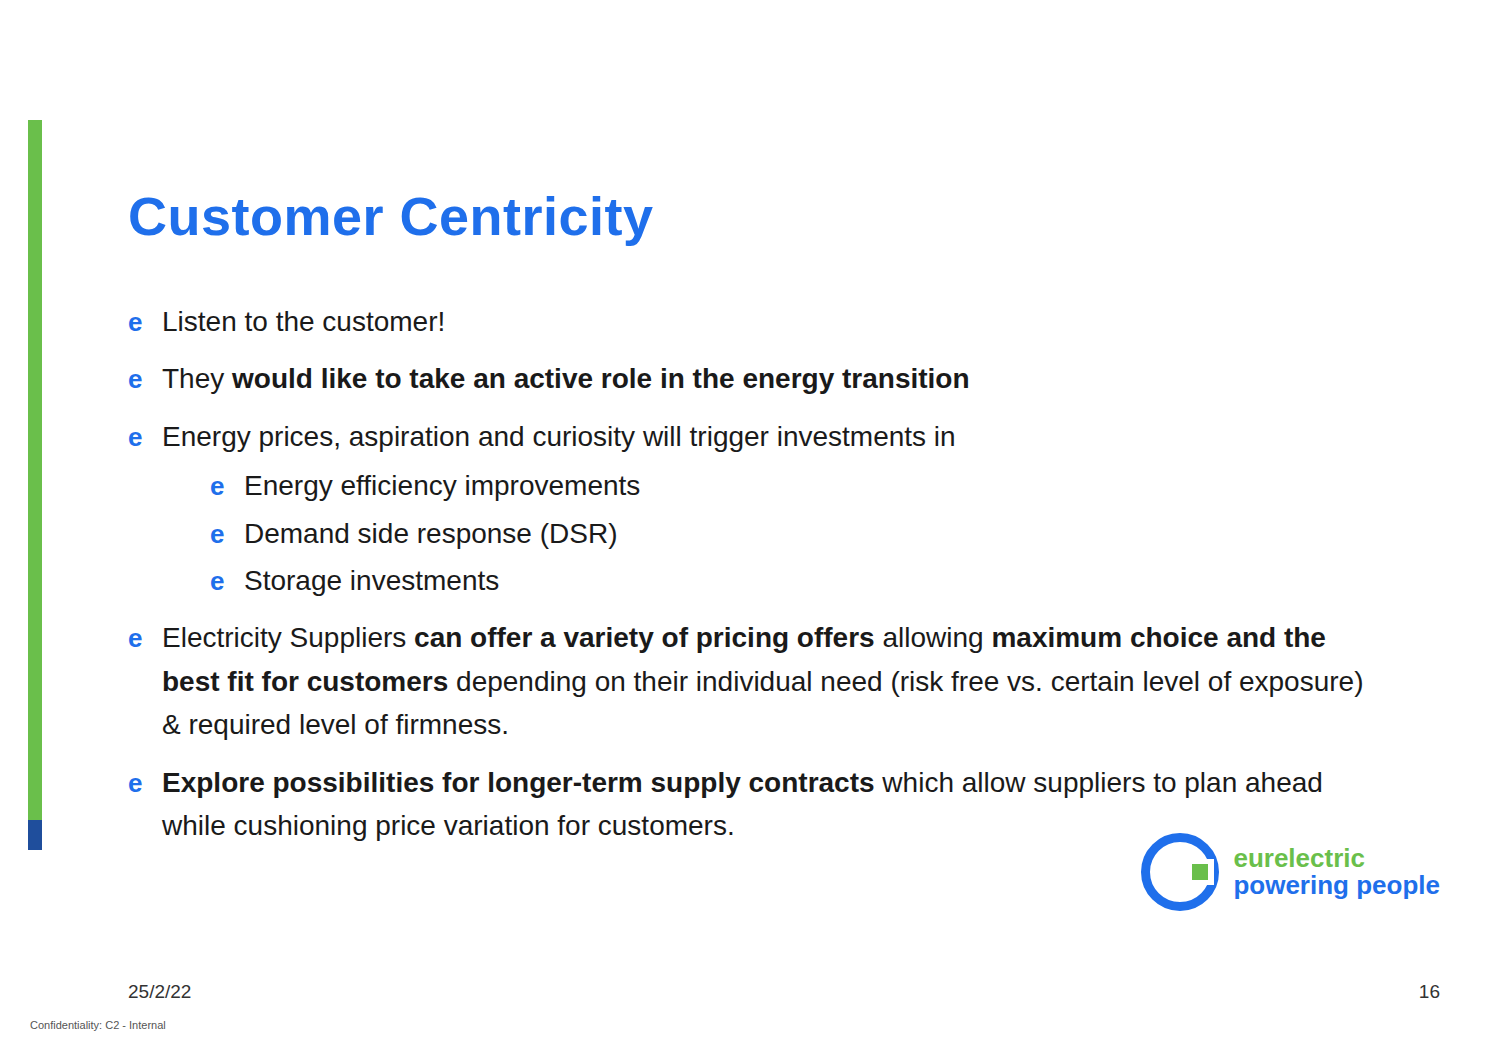Customer Centricity
Listen to the customer!
They would like to take an active role in the energy transition
Energy prices, aspiration and curiosity will trigger investments in
Energy efficiency improvements
Demand side response (DSR)
Storage investments
Electricity Suppliers can offer a variety of pricing offers allowing maximum choice and the best fit for customers depending on their individual need (risk free vs. certain level of exposure) & required level of firmness.
Explore possibilities for longer-term supply contracts which allow suppliers to plan ahead while cushioning price variation for customers.
eurelectric
powering people
25/2/22
16
Confidentiality: C2 - Internal